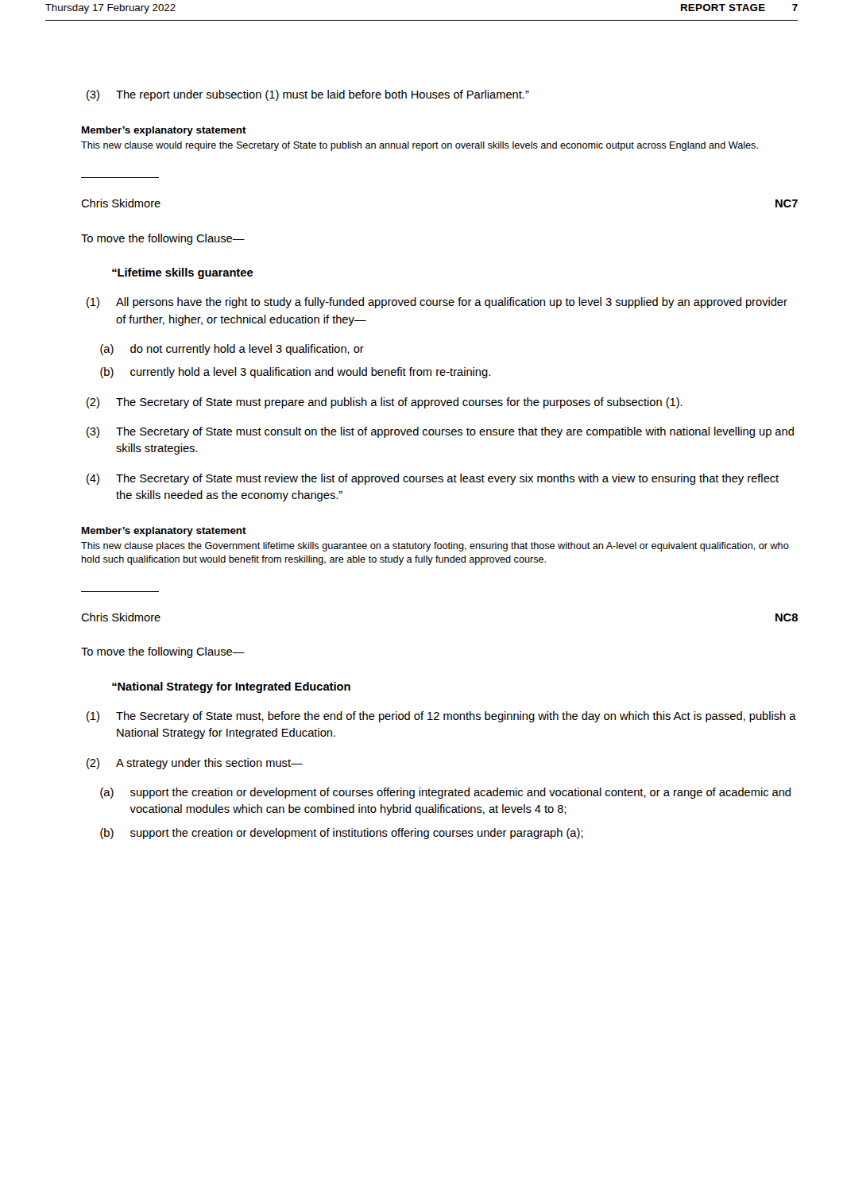Thursday 17 February 2022
REPORT STAGE 7
(3)
The report under subsection (1) must be laid before both Houses of Parliament.”
Member’s explanatory statement
This new clause would require the Secretary of State to publish an annual report on overall skills levels and economic output across England and Wales.
Chris Skidmore
NC7
To move the following Clause—
“Lifetime skills guarantee
(1)
All persons have the right to study a fully-funded approved course for a qualification up to level 3 supplied by an approved provider of further, higher, or technical education if they—
(a)
do not currently hold a level 3 qualification, or
(b)
currently hold a level 3 qualification and would benefit from re-training.
(2)
The Secretary of State must prepare and publish a list of approved courses for the purposes of subsection (1).
(3)
The Secretary of State must consult on the list of approved courses to ensure that they are compatible with national levelling up and skills strategies.
(4)
The Secretary of State must review the list of approved courses at least every six months with a view to ensuring that they reflect the skills needed as the economy changes.”
Member’s explanatory statement
This new clause places the Government lifetime skills guarantee on a statutory footing, ensuring that those without an A-level or equivalent qualification, or who hold such qualification but would benefit from reskilling, are able to study a fully funded approved course.
Chris Skidmore
NC8
To move the following Clause—
“National Strategy for Integrated Education
(1)
The Secretary of State must, before the end of the period of 12 months beginning with the day on which this Act is passed, publish a National Strategy for Integrated Education.
(2)
A strategy under this section must—
(a)
support the creation or development of courses offering integrated academic and vocational content, or a range of academic and vocational modules which can be combined into hybrid qualifications, at levels 4 to 8;
(b)
support the creation or development of institutions offering courses under paragraph (a);